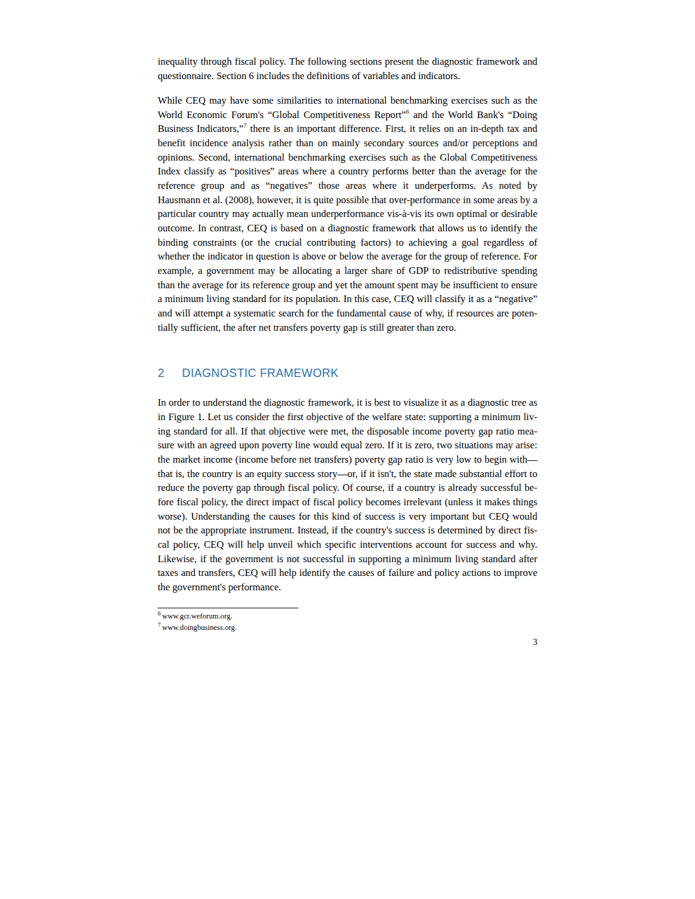inequality through fiscal policy. The following sections present the diagnostic framework and questionnaire. Section 6 includes the definitions of variables and indicators.
While CEQ may have some similarities to international benchmarking exercises such as the World Economic Forum's “Global Competitiveness Report”6 and the World Bank's “Doing Business Indicators,”7 there is an important difference. First, it relies on an in-depth tax and benefit incidence analysis rather than on mainly secondary sources and/or perceptions and opinions. Second, international benchmarking exercises such as the Global Competitiveness Index classify as “positives” areas where a country performs better than the average for the reference group and as “negatives” those areas where it underperforms. As noted by Hausmann et al. (2008), however, it is quite possible that over-performance in some areas by a particular country may actually mean underperformance vis-à-vis its own optimal or desirable outcome. In contrast, CEQ is based on a diagnostic framework that allows us to identify the binding constraints (or the crucial contributing factors) to achieving a goal regardless of whether the indicator in question is above or below the average for the group of reference. For example, a government may be allocating a larger share of GDP to redistributive spending than the average for its reference group and yet the amount spent may be insufficient to ensure a minimum living standard for its population. In this case, CEQ will classify it as a “negative” and will attempt a systematic search for the fundamental cause of why, if resources are potentially sufficient, the after net transfers poverty gap is still greater than zero.
2 Diagnostic Framework
In order to understand the diagnostic framework, it is best to visualize it as a diagnostic tree as in Figure 1. Let us consider the first objective of the welfare state: supporting a minimum living standard for all. If that objective were met, the disposable income poverty gap ratio measure with an agreed upon poverty line would equal zero. If it is zero, two situations may arise: the market income (income before net transfers) poverty gap ratio is very low to begin with—that is, the country is an equity success story—or, if it isn't, the state made substantial effort to reduce the poverty gap through fiscal policy. Of course, if a country is already successful before fiscal policy, the direct impact of fiscal policy becomes irrelevant (unless it makes things worse). Understanding the causes for this kind of success is very important but CEQ would not be the appropriate instrument. Instead, if the country's success is determined by direct fiscal policy, CEQ will help unveil which specific interventions account for success and why. Likewise, if the government is not successful in supporting a minimum living standard after taxes and transfers, CEQ will help identify the causes of failure and policy actions to improve the government's performance.
6www.gcr.weforum.org.
7www.doingbusiness.org.
3